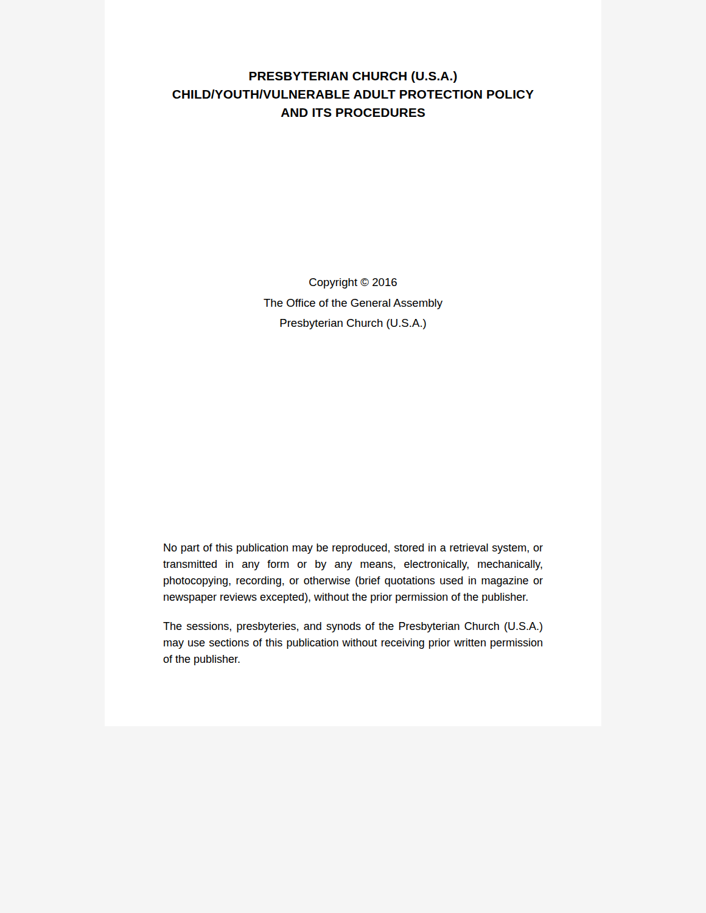Presbyterian Church (U.S.A.) Child/Youth/Vulnerable Adult Protection Policy and Its Procedures
Copyright © 2016
The Office of the General Assembly
Presbyterian Church (U.S.A.)
No part of this publication may be reproduced, stored in a retrieval system, or transmitted in any form or by any means, electronically, mechanically, photocopying, recording, or otherwise (brief quotations used in magazine or newspaper reviews excepted), without the prior permission of the publisher.
The sessions, presbyteries, and synods of the Presbyterian Church (U.S.A.) may use sections of this publication without receiving prior written permission of the publisher.